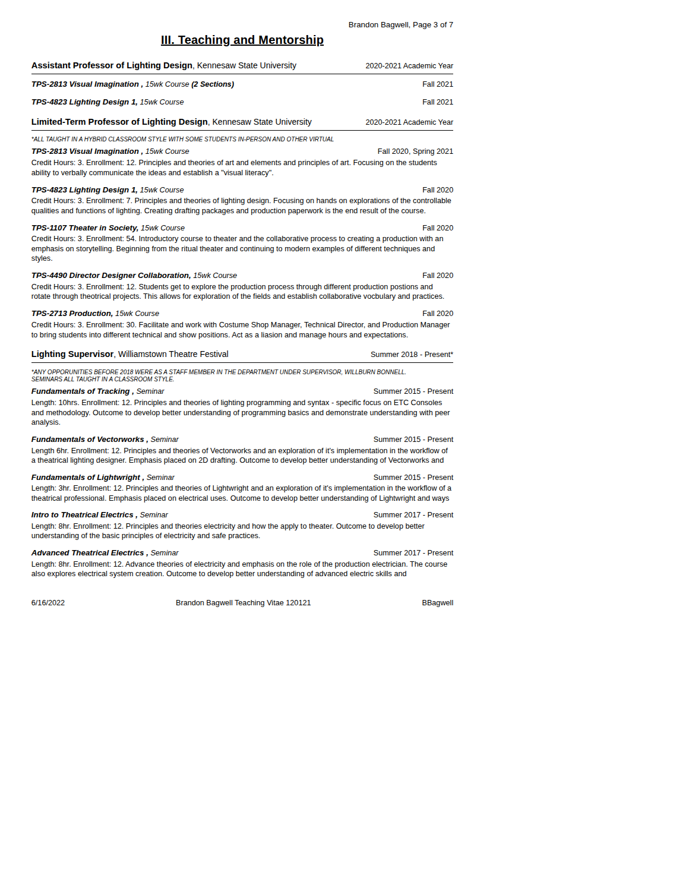Brandon Bagwell, Page 3 of 7
III. Teaching and Mentorship
Assistant Professor of Lighting Design, Kennesaw State University
2020-2021 Academic Year
TPS-2813 Visual Imagination , 15wk Course (2 Sections)
Fall 2021
TPS-4823 Lighting Design 1, 15wk Course
Fall 2021
Limited-Term Professor of Lighting Design, Kennesaw State University
2020-2021 Academic Year
*All taught in a hybrid classroom style with some students in-person and other virtual
TPS-2813 Visual Imagination , 15wk Course
Fall 2020, Spring 2021
Credit Hours: 3. Enrollment: 12. Principles and theories of art and elements and principles of art. Focusing on the students ability to verbally communicate the ideas and establish a "visual literacy".
TPS-4823 Lighting Design 1, 15wk Course
Fall 2020
Credit Hours: 3. Enrollment: 7. Principles and theories of lighting design. Focusing on hands on explorations of the controllable qualities and functions of lighting. Creating drafting packages and production paperwork is the end result of the course.
TPS-1107 Theater in Society, 15wk Course
Fall 2020
Credit Hours: 3. Enrollment: 54. Introductory course to theater and the collaborative process to creating a production with an emphasis on storytelling. Beginning from the ritual theater and continuing to modern examples of different techniques and styles.
TPS-4490 Director Designer Collaboration, 15wk Course
Fall 2020
Credit Hours: 3. Enrollment: 12. Students get to explore the production process through different production postions and rotate through theotrical projects. This allows for exploration of the fields and establish collaborative vocbulary and practices.
TPS-2713 Production, 15wk Course
Fall 2020
Credit Hours: 3. Enrollment: 30. Facilitate and work with Costume Shop Manager, Technical Director, and Production Manager to bring students into different technical and show positions. Act as a liasion and manage hours and expectations.
Lighting Supervisor, Williamstown Theatre Festival
Summer 2018 - Present*
*Any opporunities before 2018 were as a staff member in the department under supervisor, Willburn Bonnell.
Seminars all taught in a classroom style.
Fundamentals of Tracking , Seminar
Summer 2015 - Present
Length: 10hrs. Enrollment: 12. Principles and theories of lighting programming and syntax - specific focus on ETC Consoles and methodology. Outcome to develop better understanding of programming basics and demonstrate understanding with peer analysis.
Fundamentals of Vectorworks , Seminar
Summer 2015 - Present
Length 6hr. Enrollment: 12. Principles and theories of Vectorworks and an exploration of it's implementation in the workflow of a theatrical lighting designer. Emphasis placed on 2D drafting. Outcome to develop better understanding of Vectorworks and ways to implement into current workflow.
Fundamentals of Lightwright , Seminar
Summer 2015 - Present
Length: 3hr. Enrollment: 12. Principles and theories of Lightwright and an exploration of it's implementation in the workflow of a theatrical professional. Emphasis placed on electrical uses. Outcome to develop better understanding of Lightwright and ways to implement into current workflow.
Intro to Theatrical Electrics , Seminar
Summer 2017 - Present
Length: 8hr. Enrollment: 12. Principles and theories electricity and how the apply to theater. Outcome to develop better understanding of the basic principles of electricity and safe practices.
Advanced Theatrical Electrics , Seminar
Summer 2017 - Present
Length: 8hr. Enrollment: 12. Advance theories of electricity and emphasis on the role of the production electrician. The course also explores electrical system creation. Outcome to develop better understanding of advanced electric skills and understanding of the duties of the production electrician.
6/16/2022
Brandon Bagwell Teaching Vitae 120121
BBagwell